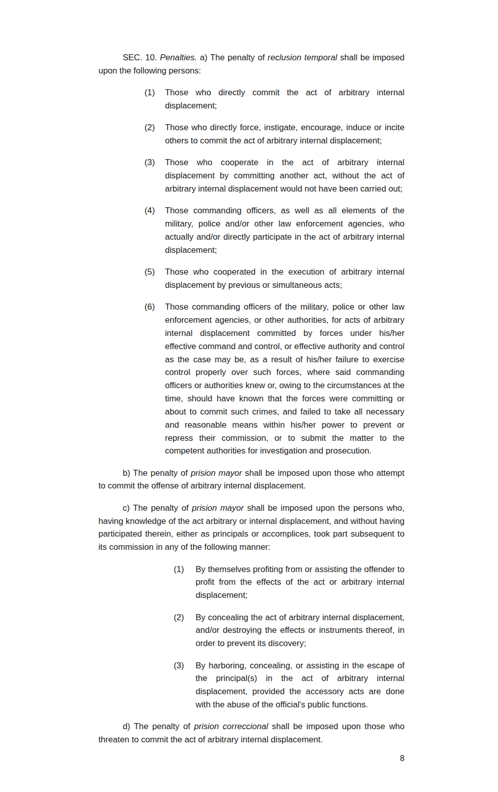SEC. 10. Penalties. a) The penalty of reclusion temporal shall be imposed upon the following persons:
(1) Those who directly commit the act of arbitrary internal displacement;
(2) Those who directly force, instigate, encourage, induce or incite others to commit the act of arbitrary internal displacement;
(3) Those who cooperate in the act of arbitrary internal displacement by committing another act, without the act of arbitrary internal displacement would not have been carried out;
(4) Those commanding officers, as well as all elements of the military, police and/or other law enforcement agencies, who actually and/or directly participate in the act of arbitrary internal displacement;
(5) Those who cooperated in the execution of arbitrary internal displacement by previous or simultaneous acts;
(6) Those commanding officers of the military, police or other law enforcement agencies, or other authorities, for acts of arbitrary internal displacement committed by forces under his/her effective command and control, or effective authority and control as the case may be, as a result of his/her failure to exercise control properly over such forces, where said commanding officers or authorities knew or, owing to the circumstances at the time, should have known that the forces were committing or about to commit such crimes, and failed to take all necessary and reasonable means within his/her power to prevent or repress their commission, or to submit the matter to the competent authorities for investigation and prosecution.
b) The penalty of prision mayor shall be imposed upon those who attempt to commit the offense of arbitrary internal displacement.
c) The penalty of prision mayor shall be imposed upon the persons who, having knowledge of the act arbitrary or internal displacement, and without having participated therein, either as principals or accomplices, took part subsequent to its commission in any of the following manner:
(1) By themselves profiting from or assisting the offender to profit from the effects of the act or arbitrary internal displacement;
(2) By concealing the act of arbitrary internal displacement, and/or destroying the effects or instruments thereof, in order to prevent its discovery;
(3) By harboring, concealing, or assisting in the escape of the principal(s) in the act of arbitrary internal displacement, provided the accessory acts are done with the abuse of the official's public functions.
d) The penalty of prision correccional shall be imposed upon those who threaten to commit the act of arbitrary internal displacement.
8